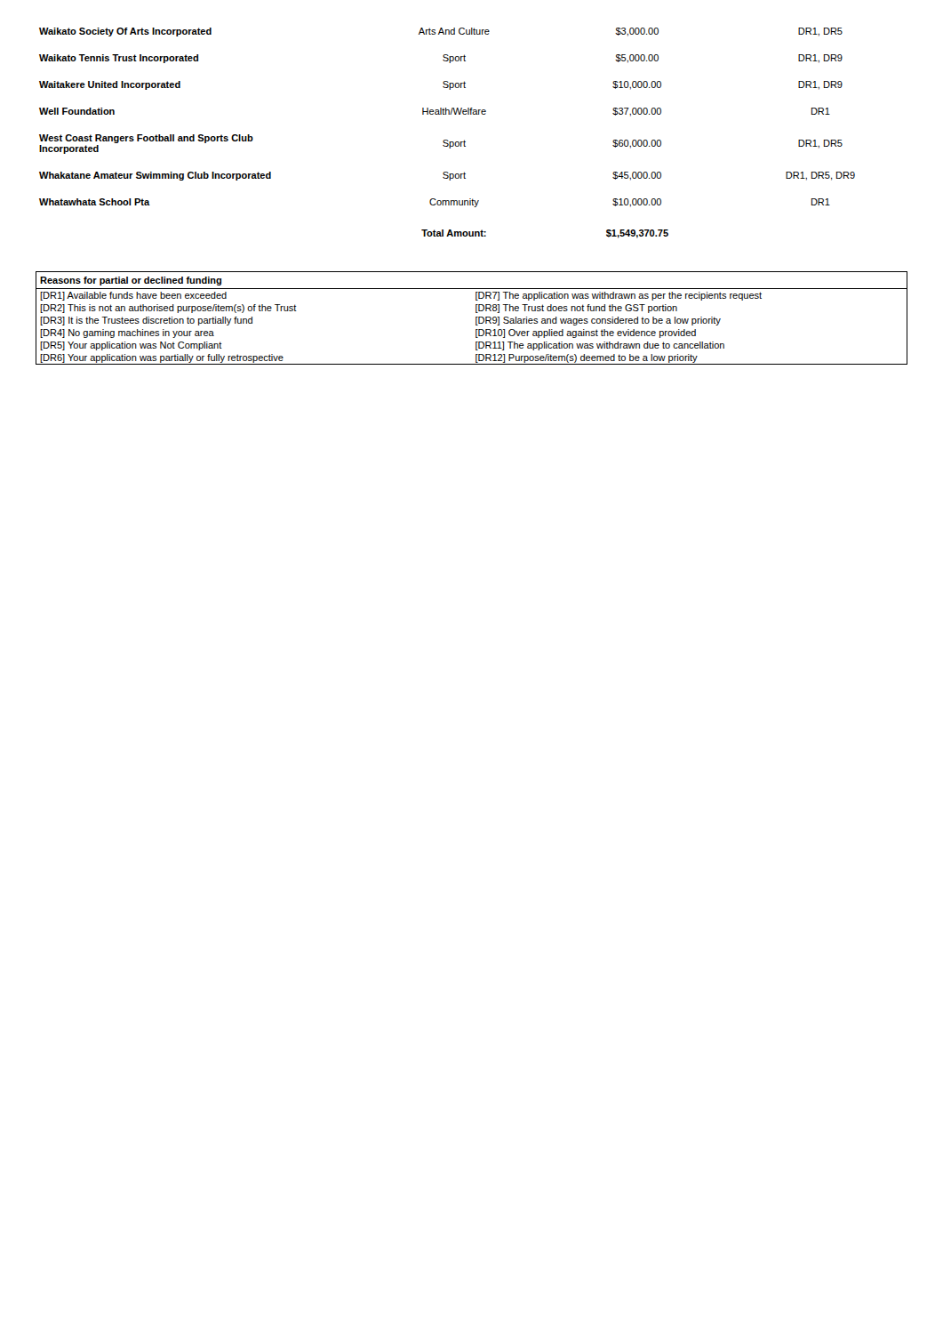| Waikato Society Of Arts Incorporated | Arts And Culture | $3,000.00 | DR1, DR5 |
| Waikato Tennis Trust Incorporated | Sport | $5,000.00 | DR1, DR9 |
| Waitakere United Incorporated | Sport | $10,000.00 | DR1, DR9 |
| Well Foundation | Health/Welfare | $37,000.00 | DR1 |
| West Coast Rangers Football and Sports Club Incorporated | Sport | $60,000.00 | DR1, DR5 |
| Whakatane Amateur Swimming Club Incorporated | Sport | $45,000.00 | DR1, DR5, DR9 |
| Whatawhata School Pta | Community | $10,000.00 | DR1 |
| | Total Amount: | $1,549,370.75 | |
| Reasons for partial or declined funding |
| --- |
| [DR1] Available funds have been exceeded | [DR7] The application was withdrawn as per the recipients request |
| [DR2] This is not an authorised purpose/item(s) of the Trust | [DR8] The Trust does not fund the GST portion |
| [DR3] It is the Trustees discretion to partially fund | [DR9] Salaries and wages considered to be a low priority |
| [DR4] No gaming machines in your area | [DR10] Over applied against the evidence provided |
| [DR5] Your application was Not Compliant | [DR11] The application was withdrawn due to cancellation |
| [DR6] Your application was partially or fully retrospective | [DR12] Purpose/item(s) deemed to be a low priority |